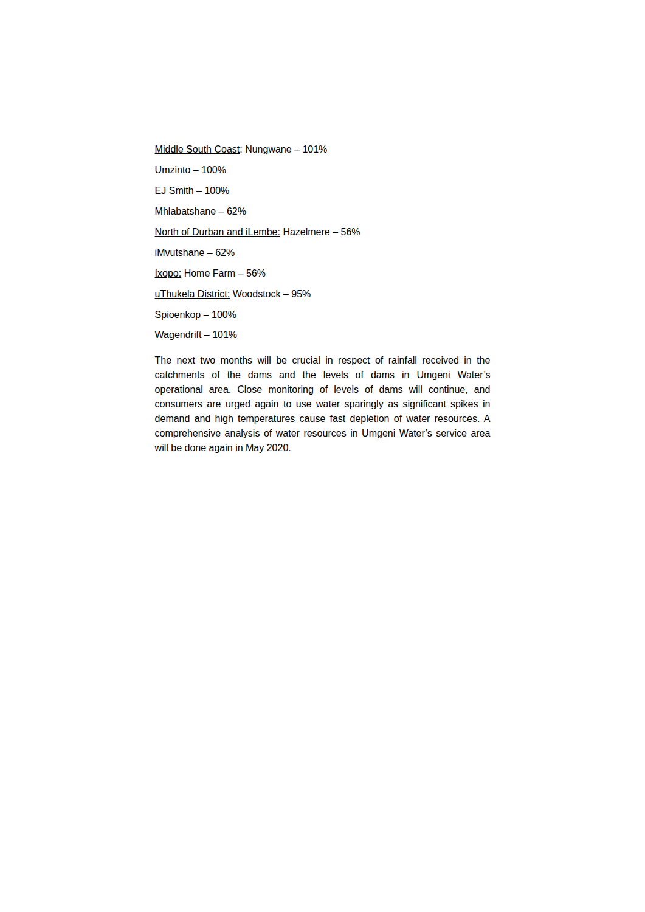Middle South Coast: Nungwane – 101%
Umzinto – 100%
EJ Smith – 100%
Mhlabatshane – 62%
North of Durban and iLembe: Hazelmere – 56%
iMvutshane – 62%
Ixopo: Home Farm – 56%
uThukela District: Woodstock – 95%
Spioenkop – 100%
Wagendrift – 101%
The next two months will be crucial in respect of rainfall received in the catchments of the dams and the levels of dams in Umgeni Water’s operational area. Close monitoring of levels of dams will continue, and consumers are urged again to use water sparingly as significant spikes in demand and high temperatures cause fast depletion of water resources. A comprehensive analysis of water resources in Umgeni Water’s service area will be done again in May 2020.